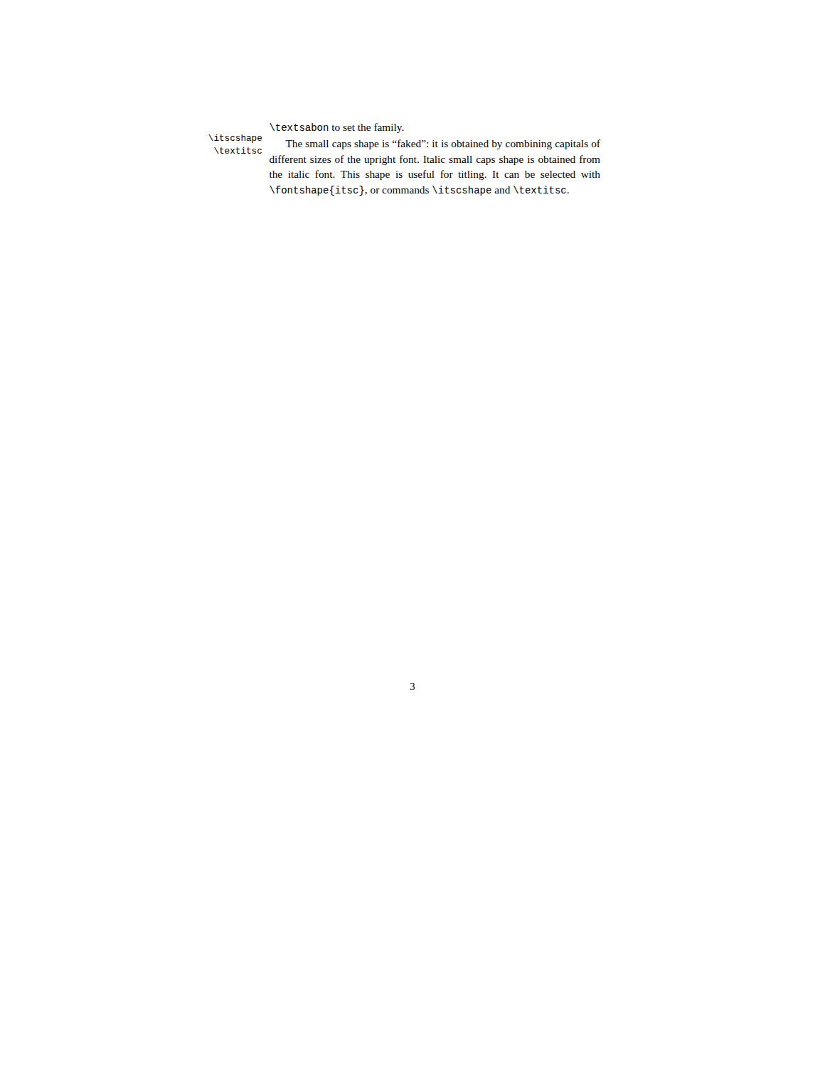\itscshape
\textitsc
\textsabon to set the family.
The small caps shape is “faked”: it is obtained by combining capitals of different sizes of the upright font. Italic small caps shape is obtained from the italic font. This shape is useful for titling. It can be selected with \fontshape{itsc}, or commands \itscshape and \textitsc.
3